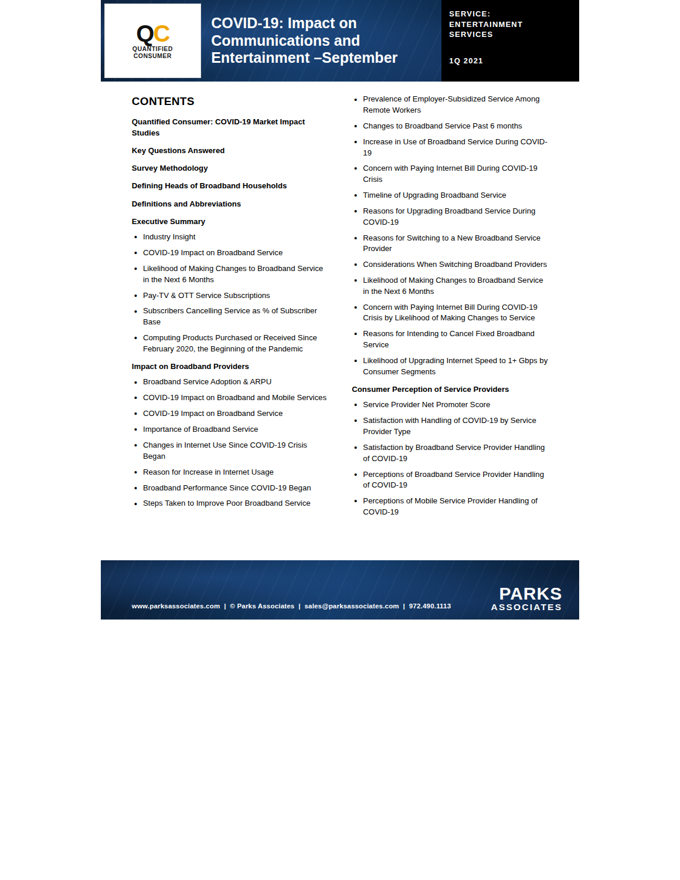QC
QUANTIFIED
CONSUMER
COVID-19: Impact on Communications and Entertainment –September
SERVICE:
ENTERTAINMENT
SERVICES
1Q 2021
CONTENTS
Quantified Consumer: COVID-19 Market Impact Studies
Key Questions Answered
Survey Methodology
Defining Heads of Broadband Households
Definitions and Abbreviations
Executive Summary
Industry Insight
COVID-19 Impact on Broadband Service
Likelihood of Making Changes to Broadband Service in the Next 6 Months
Pay-TV & OTT Service Subscriptions
Subscribers Cancelling Service as % of Subscriber Base
Computing Products Purchased or Received Since February 2020, the Beginning of the Pandemic
Impact on Broadband Providers
Broadband Service Adoption & ARPU
COVID-19 Impact on Broadband and Mobile Services
COVID-19 Impact on Broadband Service
Importance of Broadband Service
Changes in Internet Use Since COVID-19 Crisis Began
Reason for Increase in Internet Usage
Broadband Performance Since COVID-19 Began
Steps Taken to Improve Poor Broadband Service
Prevalence of Employer-Subsidized Service Among Remote Workers
Changes to Broadband Service Past 6 months
Increase in Use of Broadband Service During COVID-19
Concern with Paying Internet Bill During COVID-19 Crisis
Timeline of Upgrading Broadband Service
Reasons for Upgrading Broadband Service During COVID-19
Reasons for Switching to a New Broadband Service Provider
Considerations When Switching Broadband Providers
Likelihood of Making Changes to Broadband Service in the Next 6 Months
Concern with Paying Internet Bill During COVID-19 Crisis by Likelihood of Making Changes to Service
Reasons for Intending to Cancel Fixed Broadband Service
Likelihood of Upgrading Internet Speed to 1+ Gbps by Consumer Segments
Consumer Perception of Service Providers
Service Provider Net Promoter Score
Satisfaction with Handling of COVID-19 by Service Provider Type
Satisfaction by Broadband Service Provider Handling of COVID-19
Perceptions of Broadband Service Provider Handling of COVID-19
Perceptions of Mobile Service Provider Handling of COVID-19
www.parksassociates.com | © Parks Associates | sales@parksassociates.com | 972.490.1113
PARKS ASSOCIATES